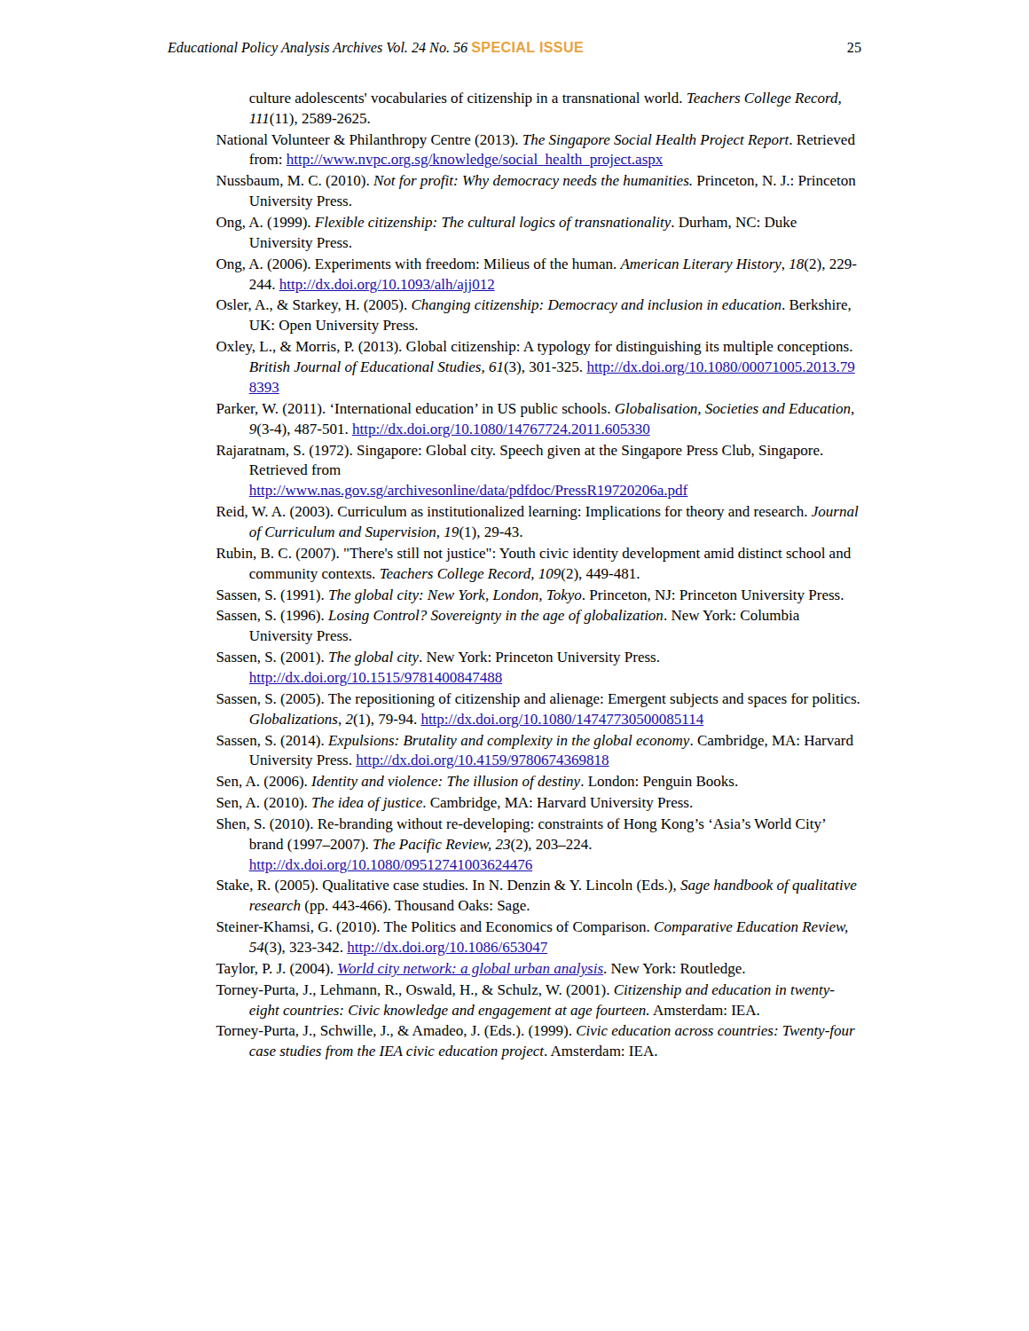Educational Policy Analysis Archives Vol. 24 No. 56 SPECIAL ISSUE 25
culture adolescents' vocabularies of citizenship in a transnational world. Teachers College Record, 111(11), 2589-2625.
National Volunteer & Philanthropy Centre (2013). The Singapore Social Health Project Report. Retrieved from: http://www.nvpc.org.sg/knowledge/social_health_project.aspx
Nussbaum, M. C. (2010). Not for profit: Why democracy needs the humanities. Princeton, N. J.: Princeton University Press.
Ong, A. (1999). Flexible citizenship: The cultural logics of transnationality. Durham, NC: Duke University Press.
Ong, A. (2006). Experiments with freedom: Milieus of the human. American Literary History, 18(2), 229-244. http://dx.doi.org/10.1093/alh/ajj012
Osler, A., & Starkey, H. (2005). Changing citizenship: Democracy and inclusion in education. Berkshire, UK: Open University Press.
Oxley, L., & Morris, P. (2013). Global citizenship: A typology for distinguishing its multiple conceptions. British Journal of Educational Studies, 61(3), 301-325. http://dx.doi.org/10.1080/00071005.2013.798393
Parker, W. (2011). ‘International education’ in US public schools. Globalisation, Societies and Education, 9(3-4), 487-501. http://dx.doi.org/10.1080/14767724.2011.605330
Rajaratnam, S. (1972). Singapore: Global city. Speech given at the Singapore Press Club, Singapore. Retrieved from http://www.nas.gov.sg/archivesonline/data/pdfdoc/PressR19720206a.pdf
Reid, W. A. (2003). Curriculum as institutionalized learning: Implications for theory and research. Journal of Curriculum and Supervision, 19(1), 29-43.
Rubin, B. C. (2007). "There's still not justice": Youth civic identity development amid distinct school and community contexts. Teachers College Record, 109(2), 449-481.
Sassen, S. (1991). The global city: New York, London, Tokyo. Princeton, NJ: Princeton University Press.
Sassen, S. (1996). Losing Control? Sovereignty in the age of globalization. New York: Columbia University Press.
Sassen, S. (2001). The global city. New York: Princeton University Press. http://dx.doi.org/10.1515/9781400847488
Sassen, S. (2005). The repositioning of citizenship and alienage: Emergent subjects and spaces for politics. Globalizations, 2(1), 79-94. http://dx.doi.org/10.1080/14747730500085114
Sassen, S. (2014). Expulsions: Brutality and complexity in the global economy. Cambridge, MA: Harvard University Press. http://dx.doi.org/10.4159/9780674369818
Sen, A. (2006). Identity and violence: The illusion of destiny. London: Penguin Books.
Sen, A. (2010). The idea of justice. Cambridge, MA: Harvard University Press.
Shen, S. (2010). Re-branding without re-developing: constraints of Hong Kong’s ‘Asia’s World City’ brand (1997–2007). The Pacific Review, 23(2), 203–224. http://dx.doi.org/10.1080/09512741003624476
Stake, R. (2005). Qualitative case studies. In N. Denzin & Y. Lincoln (Eds.), Sage handbook of qualitative research (pp. 443-466). Thousand Oaks: Sage.
Steiner-Khamsi, G. (2010). The Politics and Economics of Comparison. Comparative Education Review, 54(3), 323-342. http://dx.doi.org/10.1086/653047
Taylor, P. J. (2004). World city network: a global urban analysis. New York: Routledge.
Torney-Purta, J., Lehmann, R., Oswald, H., & Schulz, W. (2001). Citizenship and education in twenty-eight countries: Civic knowledge and engagement at age fourteen. Amsterdam: IEA.
Torney-Purta, J., Schwille, J., & Amadeo, J. (Eds.). (1999). Civic education across countries: Twenty-four case studies from the IEA civic education project. Amsterdam: IEA.